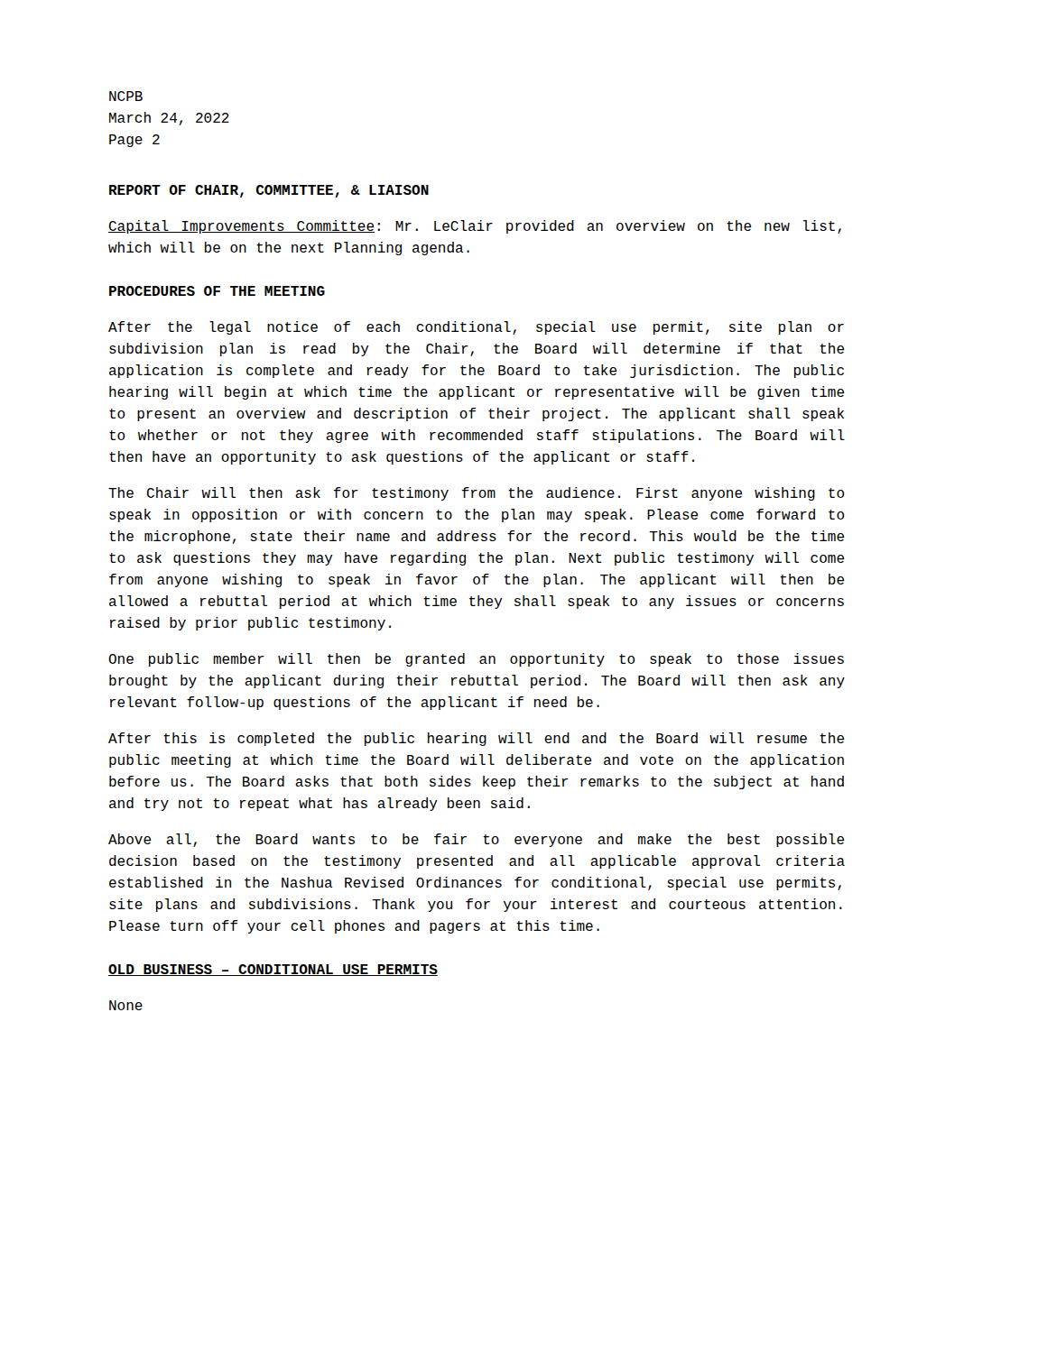NCPB
March 24, 2022
Page 2
Report of Chair, Committee, & Liaison
Capital Improvements Committee: Mr. LeClair provided an overview on the new list, which will be on the next Planning agenda.
Procedures of the Meeting
After the legal notice of each conditional, special use permit, site plan or subdivision plan is read by the Chair, the Board will determine if that the application is complete and ready for the Board to take jurisdiction. The public hearing will begin at which time the applicant or representative will be given time to present an overview and description of their project. The applicant shall speak to whether or not they agree with recommended staff stipulations. The Board will then have an opportunity to ask questions of the applicant or staff.
The Chair will then ask for testimony from the audience. First anyone wishing to speak in opposition or with concern to the plan may speak. Please come forward to the microphone, state their name and address for the record. This would be the time to ask questions they may have regarding the plan. Next public testimony will come from anyone wishing to speak in favor of the plan. The applicant will then be allowed a rebuttal period at which time they shall speak to any issues or concerns raised by prior public testimony.
One public member will then be granted an opportunity to speak to those issues brought by the applicant during their rebuttal period. The Board will then ask any relevant follow-up questions of the applicant if need be.
After this is completed the public hearing will end and the Board will resume the public meeting at which time the Board will deliberate and vote on the application before us. The Board asks that both sides keep their remarks to the subject at hand and try not to repeat what has already been said.
Above all, the Board wants to be fair to everyone and make the best possible decision based on the testimony presented and all applicable approval criteria established in the Nashua Revised Ordinances for conditional, special use permits, site plans and subdivisions. Thank you for your interest and courteous attention. Please turn off your cell phones and pagers at this time.
Old Business – Conditional Use Permits
None